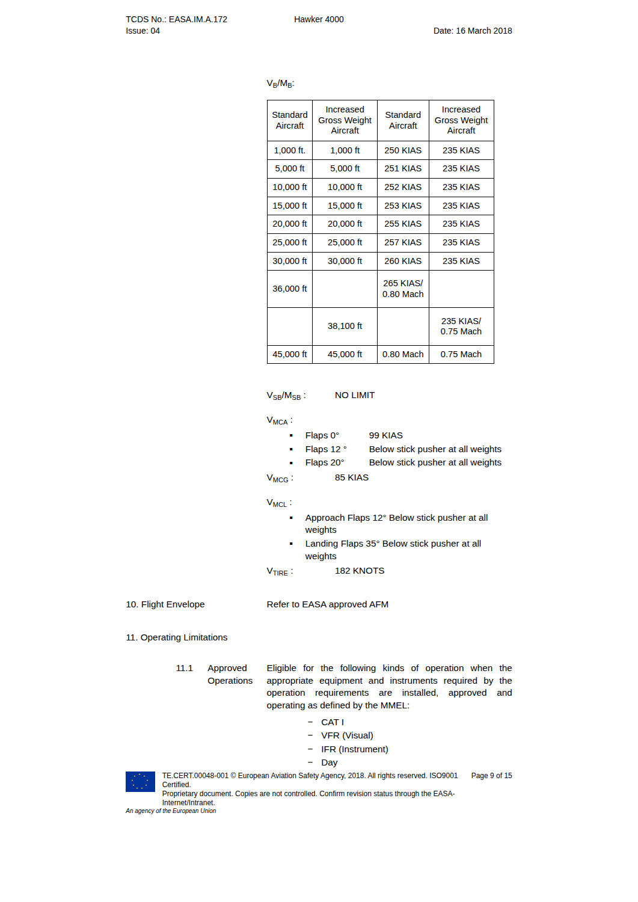| TCDS No.: EASA.IM.A.172 | Hawker 4000 | |
| Issue: 04 | | Date: 16 March 2018 |
VB/MB:
| Standard Aircraft | Increased Gross Weight Aircraft | Standard Aircraft | Increased Gross Weight Aircraft |
| --- | --- | --- | --- |
| 1,000 ft. | 1,000 ft | 250 KIAS | 235 KIAS |
| 5,000 ft | 5,000 ft | 251 KIAS | 235 KIAS |
| 10,000 ft | 10,000 ft | 252 KIAS | 235 KIAS |
| 15,000 ft | 15,000 ft | 253 KIAS | 235 KIAS |
| 20,000 ft | 20,000 ft | 255 KIAS | 235 KIAS |
| 25,000 ft | 25,000 ft | 257 KIAS | 235 KIAS |
| 30,000 ft | 30,000 ft | 260 KIAS | 235 KIAS |
| 36,000 ft | | 265 KIAS/ 0.80 Mach | |
| | 38,100 ft | | 235 KIAS/ 0.75 Mach |
| 45,000 ft | 45,000 ft | 0.80 Mach | 0.75 Mach |
VSB/MSB :
NO LIMIT
VMCA :
Flaps 0°99 KIAS
Flaps 12 °Below stick pusher at all weights
Flaps 20°Below stick pusher at all weights
VMCG :
85 KIAS
VMCL :
Approach Flaps 12° Below stick pusher at all weights
Landing Flaps 35° Below stick pusher at all weights
VTIRE :
182 KNOTS
10. Flight Envelope
Refer to EASA approved AFM
11. Operating Limitations
11.1
Approved Operations
Eligible for the following kinds of operation when the appropriate equipment and instruments required by the operation requirements are installed, approved and operating as defined by the MMEL:
CAT I
VFR (Visual)
IFR (Instrument)
Day
| ★ ★ ★ ★ ★ ★ ★ ★ ★ | TE.CERT.00048-001 © European Aviation Safety Agency, 2018. All rights reserved. ISO9001 Certified. Proprietary document. Copies are not controlled. Confirm revision status through the EASA-Internet/Intranet. | Page 9 of 15 |
| An agency of the European Union |